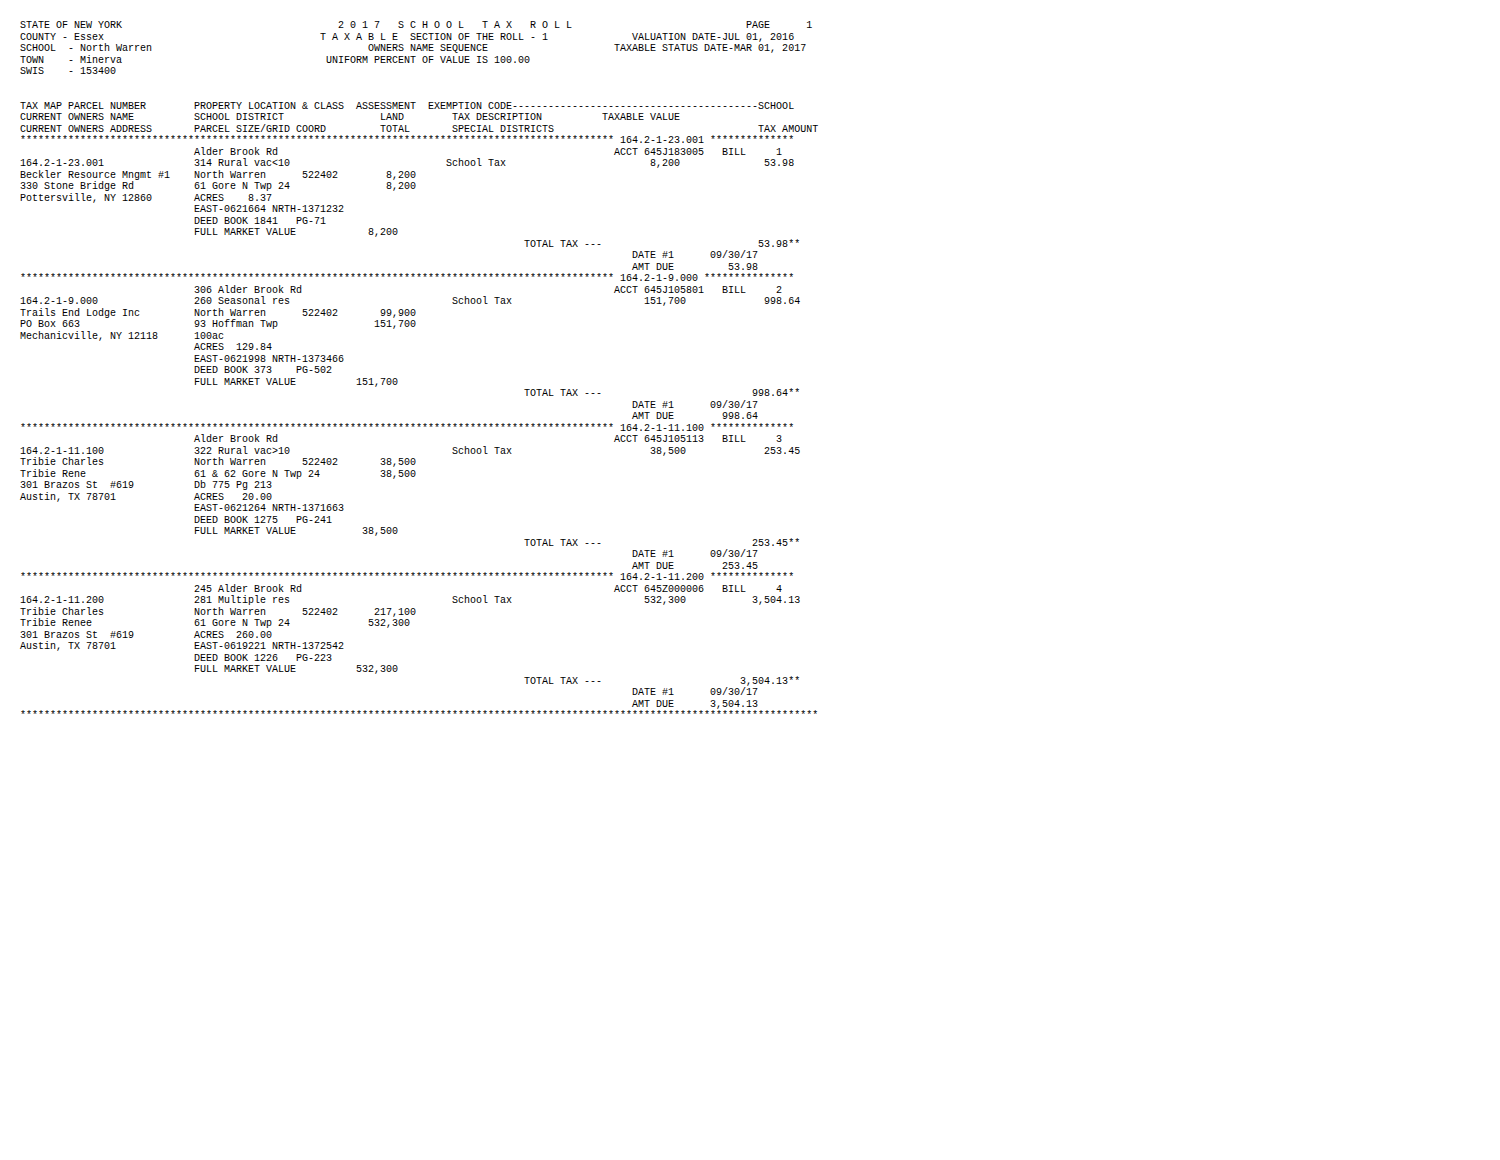STATE OF NEW YORK                                    2 0 1 7   S C H O O L   T A X   R O L L                             PAGE      1
COUNTY - Essex                                    T A X A B L E  SECTION OF THE ROLL - 1              VALUATION DATE-JUL 01, 2016
SCHOOL  - North Warren                                    OWNERS NAME SEQUENCE                     TAXABLE STATUS DATE-MAR 01, 2017
TOWN    - Minerva                                  UNIFORM PERCENT OF VALUE IS 100.00
SWIS    - 153400


TAX MAP PARCEL NUMBER        PROPERTY LOCATION & CLASS  ASSESSMENT  EXEMPTION CODE-----------------------------------------SCHOOL
CURRENT OWNERS NAME          SCHOOL DISTRICT                LAND        TAX DESCRIPTION          TAXABLE VALUE
CURRENT OWNERS ADDRESS       PARCEL SIZE/GRID COORD         TOTAL       SPECIAL DISTRICTS                                  TAX AMOUNT
*************************************************************************************************** 164.2-1-23.001 **************
                             Alder Brook Rd                                                        ACCT 645J183005   BILL     1
164.2-1-23.001               314 Rural vac<10                          School Tax                        8,200              53.98
Beckler Resource Mngmt #1    North Warren      522402        8,200
330 Stone Bridge Rd          61 Gore N Twp 24                8,200
Pottersville, NY 12860       ACRES    8.37
                             EAST-0621664 NRTH-1371232
                             DEED BOOK 1841   PG-71
                             FULL MARKET VALUE            8,200
                                                                                    TOTAL TAX ---                          53.98**
                                                                                                      DATE #1      09/30/17
                                                                                                      AMT DUE         53.98
*************************************************************************************************** 164.2-1-9.000 ***************
                             306 Alder Brook Rd                                                    ACCT 645J105801   BILL     2
164.2-1-9.000                260 Seasonal res                           School Tax                      151,700             998.64
Trails End Lodge Inc         North Warren      522402       99,900
PO Box 663                   93 Hoffman Twp                151,700
Mechanicville, NY 12118      100ac
                             ACRES  129.84
                             EAST-0621998 NRTH-1373466
                             DEED BOOK 373    PG-502
                             FULL MARKET VALUE          151,700
                                                                                    TOTAL TAX ---                         998.64**
                                                                                                      DATE #1      09/30/17
                                                                                                      AMT DUE        998.64
*************************************************************************************************** 164.2-1-11.100 **************
                             Alder Brook Rd                                                        ACCT 645J105113   BILL     3
164.2-1-11.100               322 Rural vac>10                           School Tax                       38,500             253.45
Tribie Charles               North Warren      522402       38,500
Tribie Rene                  61 & 62 Gore N Twp 24          38,500
301 Brazos St  #619          Db 775 Pg 213
Austin, TX 78701             ACRES   20.00
                             EAST-0621264 NRTH-1371663
                             DEED BOOK 1275   PG-241
                             FULL MARKET VALUE           38,500
                                                                                    TOTAL TAX ---                         253.45**
                                                                                                      DATE #1      09/30/17
                                                                                                      AMT DUE        253.45
*************************************************************************************************** 164.2-1-11.200 **************
                             245 Alder Brook Rd                                                    ACCT 645Z000006   BILL     4
164.2-1-11.200               281 Multiple res                           School Tax                      532,300           3,504.13
Tribie Charles               North Warren      522402      217,100
Tribie Renee                 61 Gore N Twp 24             532,300
301 Brazos St  #619          ACRES  260.00
Austin, TX 78701             EAST-0619221 NRTH-1372542
                             DEED BOOK 1226   PG-223
                             FULL MARKET VALUE          532,300
                                                                                    TOTAL TAX ---                       3,504.13**
                                                                                                      DATE #1      09/30/17
                                                                                                      AMT DUE      3,504.13
*************************************************************************************************************************************